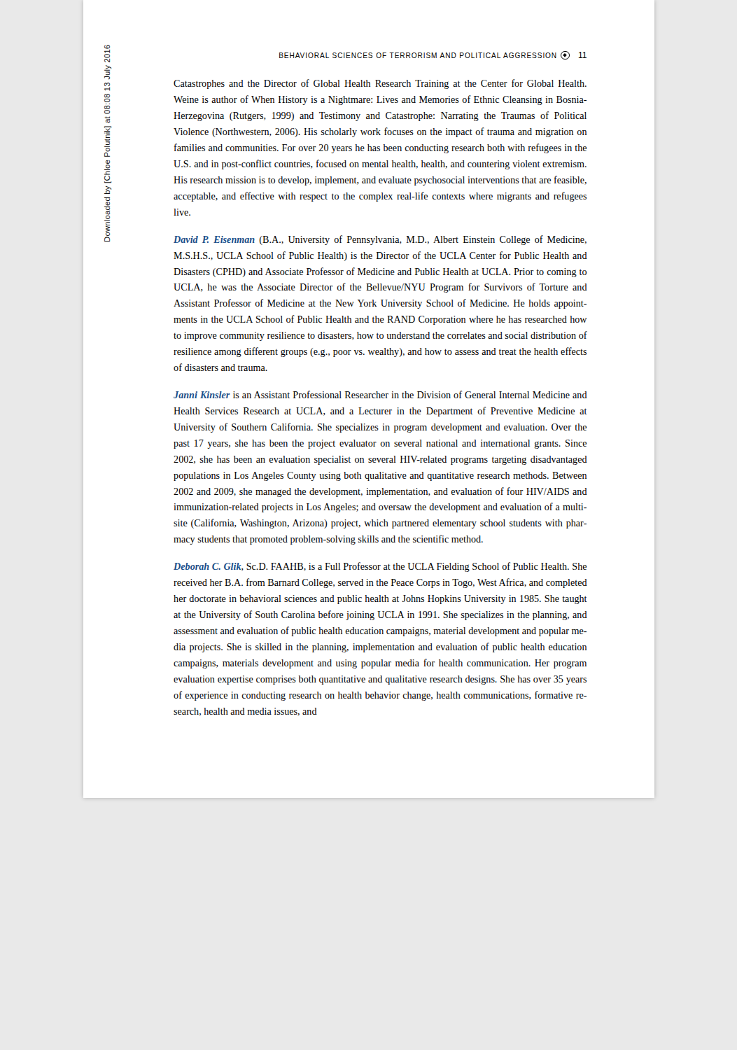Downloaded by [Chloe Polutnik] at 08:08 13 July 2016
Behavioral Sciences of Terrorism and Political Aggression 11
Catastrophes and the Director of Global Health Research Training at the Center for Global Health. Weine is author of When History is a Nightmare: Lives and Memories of Ethnic Cleansing in Bosnia-Herzegovina (Rutgers, 1999) and Testimony and Catastrophe: Narrating the Traumas of Political Violence (Northwestern, 2006). His scholarly work focuses on the impact of trauma and migration on families and communities. For over 20 years he has been conducting research both with refugees in the U.S. and in post-conflict countries, focused on mental health, health, and countering violent extremism. His research mission is to develop, implement, and evaluate psychosocial interventions that are feasible, acceptable, and effective with respect to the complex real-life contexts where migrants and refugees live.
David P. Eisenman (B.A., University of Pennsylvania, M.D., Albert Einstein College of Medicine, M.S.H.S., UCLA School of Public Health) is the Director of the UCLA Center for Public Health and Disasters (CPHD) and Associate Professor of Medicine and Public Health at UCLA. Prior to coming to UCLA, he was the Associate Director of the Bellevue/NYU Program for Survivors of Torture and Assistant Professor of Medicine at the New York University School of Medicine. He holds appointments in the UCLA School of Public Health and the RAND Corporation where he has researched how to improve community resilience to disasters, how to understand the correlates and social distribution of resilience among different groups (e.g., poor vs. wealthy), and how to assess and treat the health effects of disasters and trauma.
Janni Kinsler is an Assistant Professional Researcher in the Division of General Internal Medicine and Health Services Research at UCLA, and a Lecturer in the Department of Preventive Medicine at University of Southern California. She specializes in program development and evaluation. Over the past 17 years, she has been the project evaluator on several national and international grants. Since 2002, she has been an evaluation specialist on several HIV-related programs targeting disadvantaged populations in Los Angeles County using both qualitative and quantitative research methods. Between 2002 and 2009, she managed the development, implementation, and evaluation of four HIV/AIDS and immunization-related projects in Los Angeles; and oversaw the development and evaluation of a multi-site (California, Washington, Arizona) project, which partnered elementary school students with pharmacy students that promoted problem-solving skills and the scientific method.
Deborah C. Glik, Sc.D. FAAHB, is a Full Professor at the UCLA Fielding School of Public Health. She received her B.A. from Barnard College, served in the Peace Corps in Togo, West Africa, and completed her doctorate in behavioral sciences and public health at Johns Hopkins University in 1985. She taught at the University of South Carolina before joining UCLA in 1991. She specializes in the planning, and assessment and evaluation of public health education campaigns, material development and popular media projects. She is skilled in the planning, implementation and evaluation of public health education campaigns, materials development and using popular media for health communication. Her program evaluation expertise comprises both quantitative and qualitative research designs. She has over 35 years of experience in conducting research on health behavior change, health communications, formative research, health and media issues, and